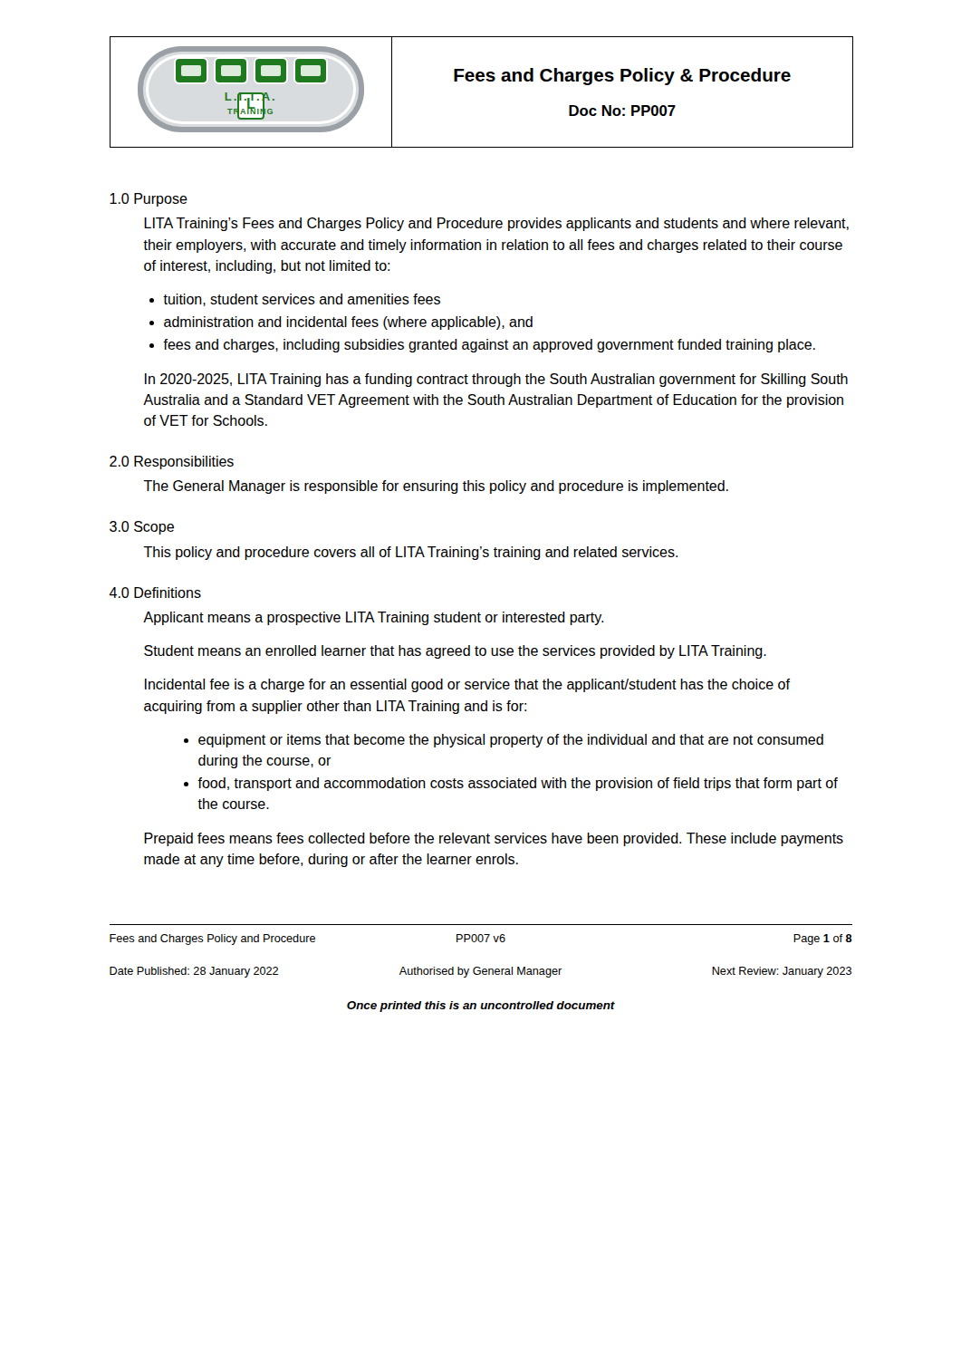L
L.I.T.A. TRAINING
Fees and Charges Policy & Procedure
Doc No: PP007
1.0 Purpose
LITA Training’s Fees and Charges Policy and Procedure provides applicants and students and where relevant, their employers, with accurate and timely information in relation to all fees and charges related to their course of interest, including, but not limited to:
tuition, student services and amenities fees
administration and incidental fees (where applicable), and
fees and charges, including subsidies granted against an approved government funded training place.
In 2020-2025, LITA Training has a funding contract through the South Australian government for Skilling South Australia and a Standard VET Agreement with the South Australian Department of Education for the provision of VET for Schools.
2.0 Responsibilities
The General Manager is responsible for ensuring this policy and procedure is implemented.
3.0 Scope
This policy and procedure covers all of LITA Training’s training and related services.
4.0 Definitions
Applicant means a prospective LITA Training student or interested party.
Student means an enrolled learner that has agreed to use the services provided by LITA Training.
Incidental fee is a charge for an essential good or service that the applicant/student has the choice of acquiring from a supplier other than LITA Training and is for:
equipment or items that become the physical property of the individual and that are not consumed during the course, or
food, transport and accommodation costs associated with the provision of field trips that form part of the course.
Prepaid fees means fees collected before the relevant services have been provided. These include payments made at any time before, during or after the learner enrols.
Fees and Charges Policy and Procedure
PP007 v6
Page 1 of 8
Date Published: 28 January 2022
Authorised by General Manager
Next Review: January 2023
Once printed this is an uncontrolled document